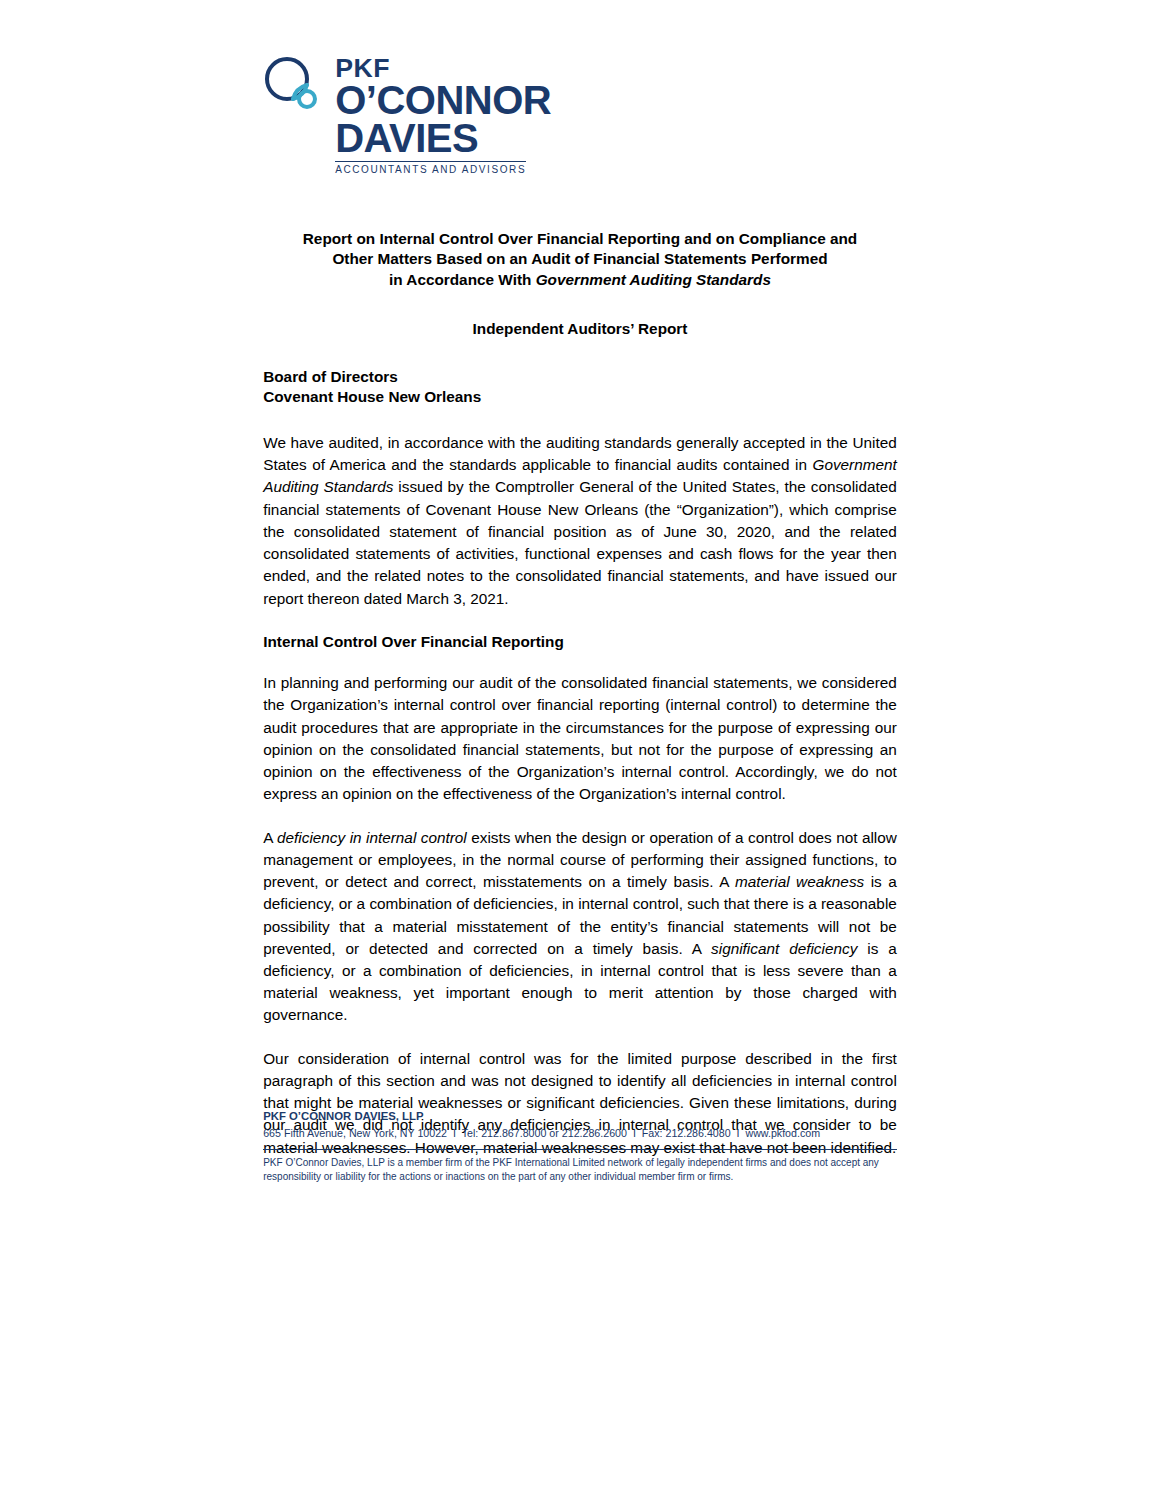PKF
O’CONNOR
DAVIES
ACCOUNTANTS AND ADVISORS
Report on Internal Control Over Financial Reporting and on Compliance and
Other Matters Based on an Audit of Financial Statements Performed
in Accordance With Government Auditing Standards
Independent Auditors’ Report
Board of Directors
Covenant House New Orleans
We have audited, in accordance with the auditing standards generally accepted in the United States of America and the standards applicable to financial audits contained in Government Auditing Standards issued by the Comptroller General of the United States, the consolidated financial statements of Covenant House New Orleans (the “Organization”), which comprise the consolidated statement of financial position as of June 30, 2020, and the related consolidated statements of activities, functional expenses and cash flows for the year then ended, and the related notes to the consolidated financial statements, and have issued our report thereon dated March 3, 2021.
Internal Control Over Financial Reporting
In planning and performing our audit of the consolidated financial statements, we considered the Organization’s internal control over financial reporting (internal control) to determine the audit procedures that are appropriate in the circumstances for the purpose of expressing our opinion on the consolidated financial statements, but not for the purpose of expressing an opinion on the effectiveness of the Organization’s internal control. Accordingly, we do not express an opinion on the effectiveness of the Organization’s internal control.
A deficiency in internal control exists when the design or operation of a control does not allow management or employees, in the normal course of performing their assigned functions, to prevent, or detect and correct, misstatements on a timely basis. A material weakness is a deficiency, or a combination of deficiencies, in internal control, such that there is a reasonable possibility that a material misstatement of the entity’s financial statements will not be prevented, or detected and corrected on a timely basis. A significant deficiency is a deficiency, or a combination of deficiencies, in internal control that is less severe than a material weakness, yet important enough to merit attention by those charged with governance.
Our consideration of internal control was for the limited purpose described in the first paragraph of this section and was not designed to identify all deficiencies in internal control that might be material weaknesses or significant deficiencies. Given these limitations, during our audit we did not identify any deficiencies in internal control that we consider to be material weaknesses. However, material weaknesses may exist that have not been identified.
PKF O’CONNOR DAVIES, LLP
665 Fifth Avenue, New York, NY 10022 I Tel: 212.867.8000 or 212.286.2600 I Fax: 212.286.4080 I www.pkfod.com
PKF O’Connor Davies, LLP is a member firm of the PKF International Limited network of legally independent firms and does not accept any responsibility or liability for the actions or inactions on the part of any other individual member firm or firms.